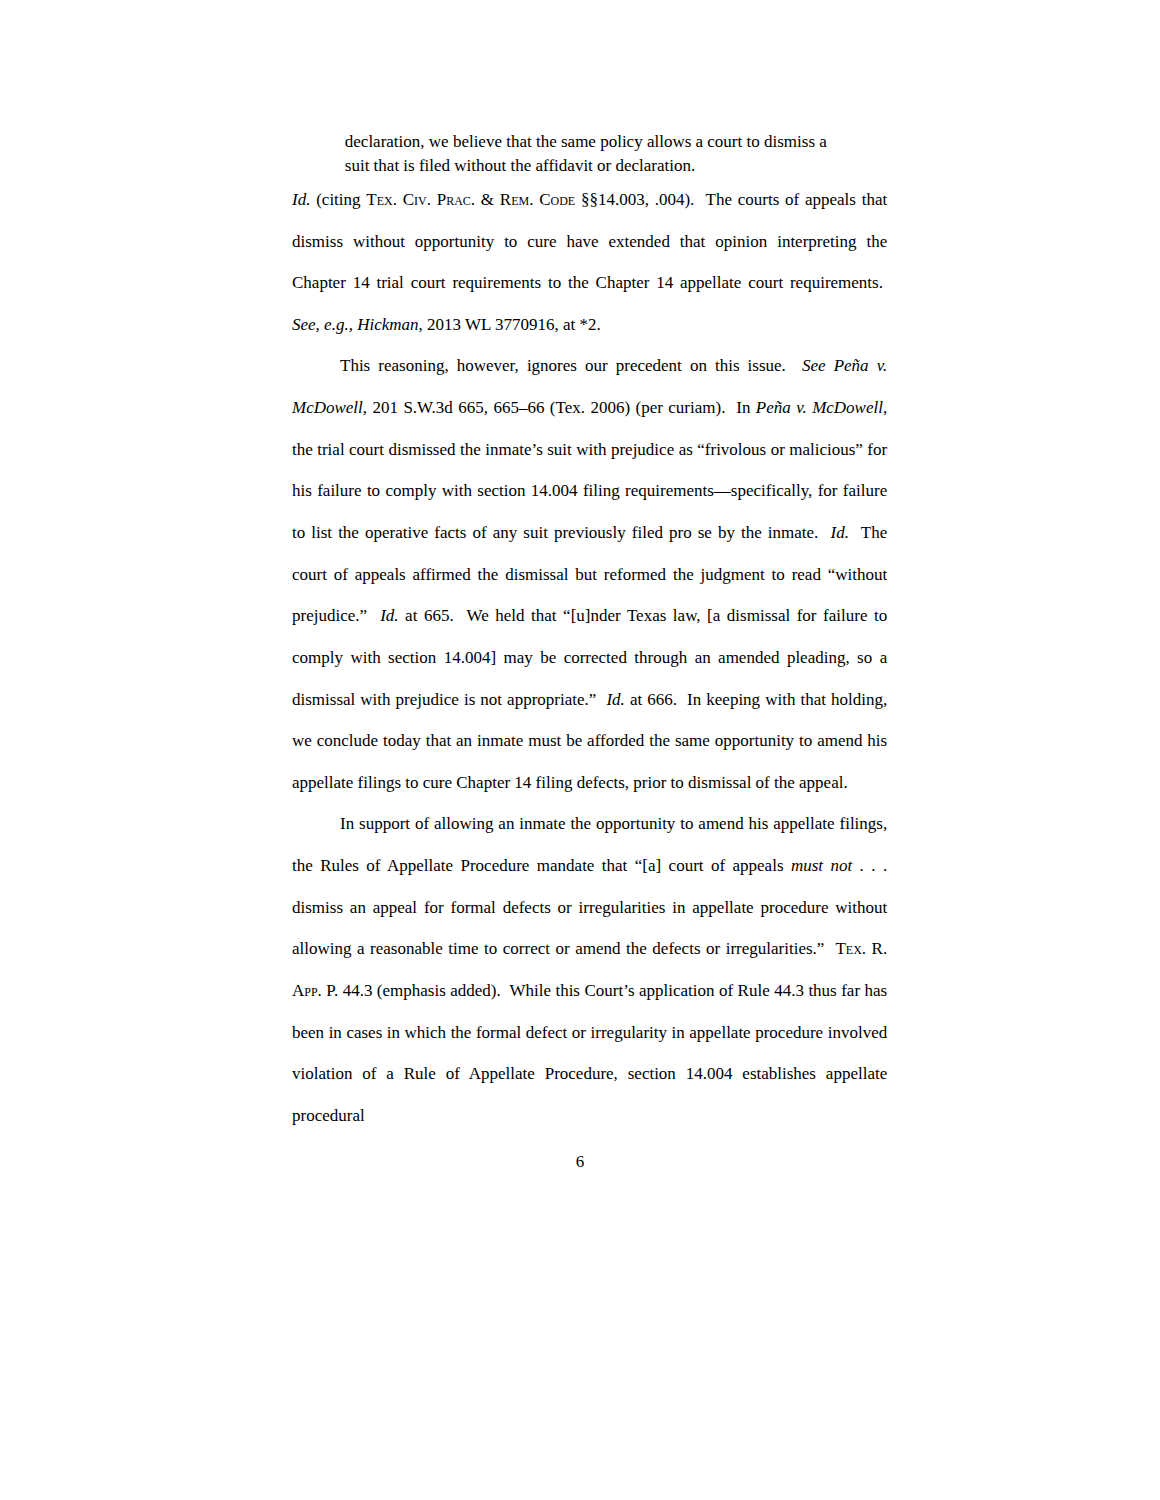declaration, we believe that the same policy allows a court to dismiss a suit that is filed without the affidavit or declaration.
Id. (citing Tex. Civ. Prac. & Rem. Code §§14.003, .004). The courts of appeals that dismiss without opportunity to cure have extended that opinion interpreting the Chapter 14 trial court requirements to the Chapter 14 appellate court requirements. See, e.g., Hickman, 2013 WL 3770916, at *2.
This reasoning, however, ignores our precedent on this issue. See Peña v. McDowell, 201 S.W.3d 665, 665–66 (Tex. 2006) (per curiam). In Peña v. McDowell, the trial court dismissed the inmate’s suit with prejudice as “frivolous or malicious” for his failure to comply with section 14.004 filing requirements—specifically, for failure to list the operative facts of any suit previously filed pro se by the inmate. Id. The court of appeals affirmed the dismissal but reformed the judgment to read “without prejudice.” Id. at 665. We held that “[u]nder Texas law, [a dismissal for failure to comply with section 14.004] may be corrected through an amended pleading, so a dismissal with prejudice is not appropriate.” Id. at 666. In keeping with that holding, we conclude today that an inmate must be afforded the same opportunity to amend his appellate filings to cure Chapter 14 filing defects, prior to dismissal of the appeal.
In support of allowing an inmate the opportunity to amend his appellate filings, the Rules of Appellate Procedure mandate that “[a] court of appeals must not . . . dismiss an appeal for formal defects or irregularities in appellate procedure without allowing a reasonable time to correct or amend the defects or irregularities.” Tex. R. App. P. 44.3 (emphasis added). While this Court’s application of Rule 44.3 thus far has been in cases in which the formal defect or irregularity in appellate procedure involved violation of a Rule of Appellate Procedure, section 14.004 establishes appellate procedural
6